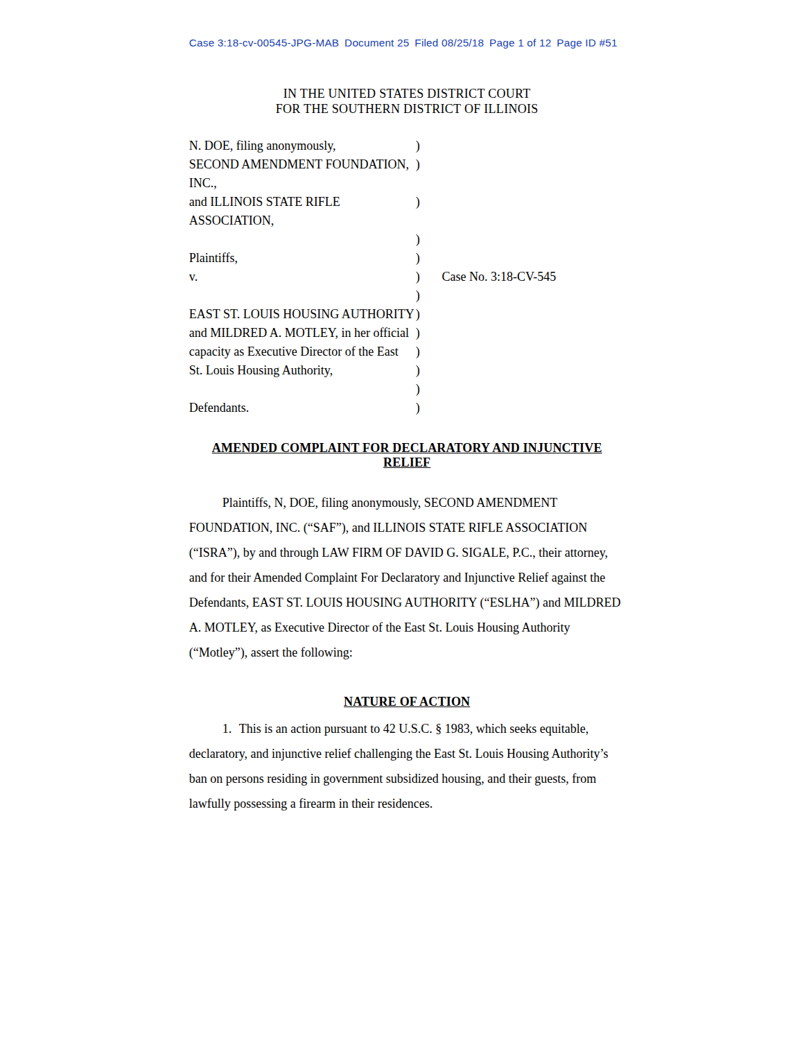Case 3:18-cv-00545-JPG-MAB Document 25 Filed 08/25/18 Page 1 of 12 Page ID #51
IN THE UNITED STATES DISTRICT COURT
FOR THE SOUTHERN DISTRICT OF ILLINOIS
| N. DOE, filing anonymously, | ) | |
| SECOND AMENDMENT FOUNDATION, INC., | ) | |
| and ILLINOIS STATE RIFLE ASSOCIATION, | ) | |
| | ) | |
| Plaintiffs, | ) | |
| v. | ) | Case No. 3:18-CV-545 |
| | ) | |
| EAST ST. LOUIS HOUSING AUTHORITY | ) | |
| and MILDRED A. MOTLEY, in her official | ) | |
| capacity as Executive Director of the East | ) | |
| St. Louis Housing Authority, | ) | |
| | ) | |
| Defendants. | ) | |
AMENDED COMPLAINT FOR DECLARATORY AND INJUNCTIVE RELIEF
Plaintiffs, N, DOE, filing anonymously, SECOND AMENDMENT
FOUNDATION, INC. (“SAF”), and ILLINOIS STATE RIFLE ASSOCIATION
(“ISRA”), by and through LAW FIRM OF DAVID G. SIGALE, P.C., their attorney,
and for their Amended Complaint For Declaratory and Injunctive Relief against the
Defendants, EAST ST. LOUIS HOUSING AUTHORITY (“ESLHA”) and MILDRED
A. MOTLEY, as Executive Director of the East St. Louis Housing Authority
(“Motley”), assert the following:
NATURE OF ACTION
1. This is an action pursuant to 42 U.S.C. § 1983, which seeks equitable,
declaratory, and injunctive relief challenging the East St. Louis Housing Authority’s
ban on persons residing in government subsidized housing, and their guests, from
lawfully possessing a firearm in their residences.